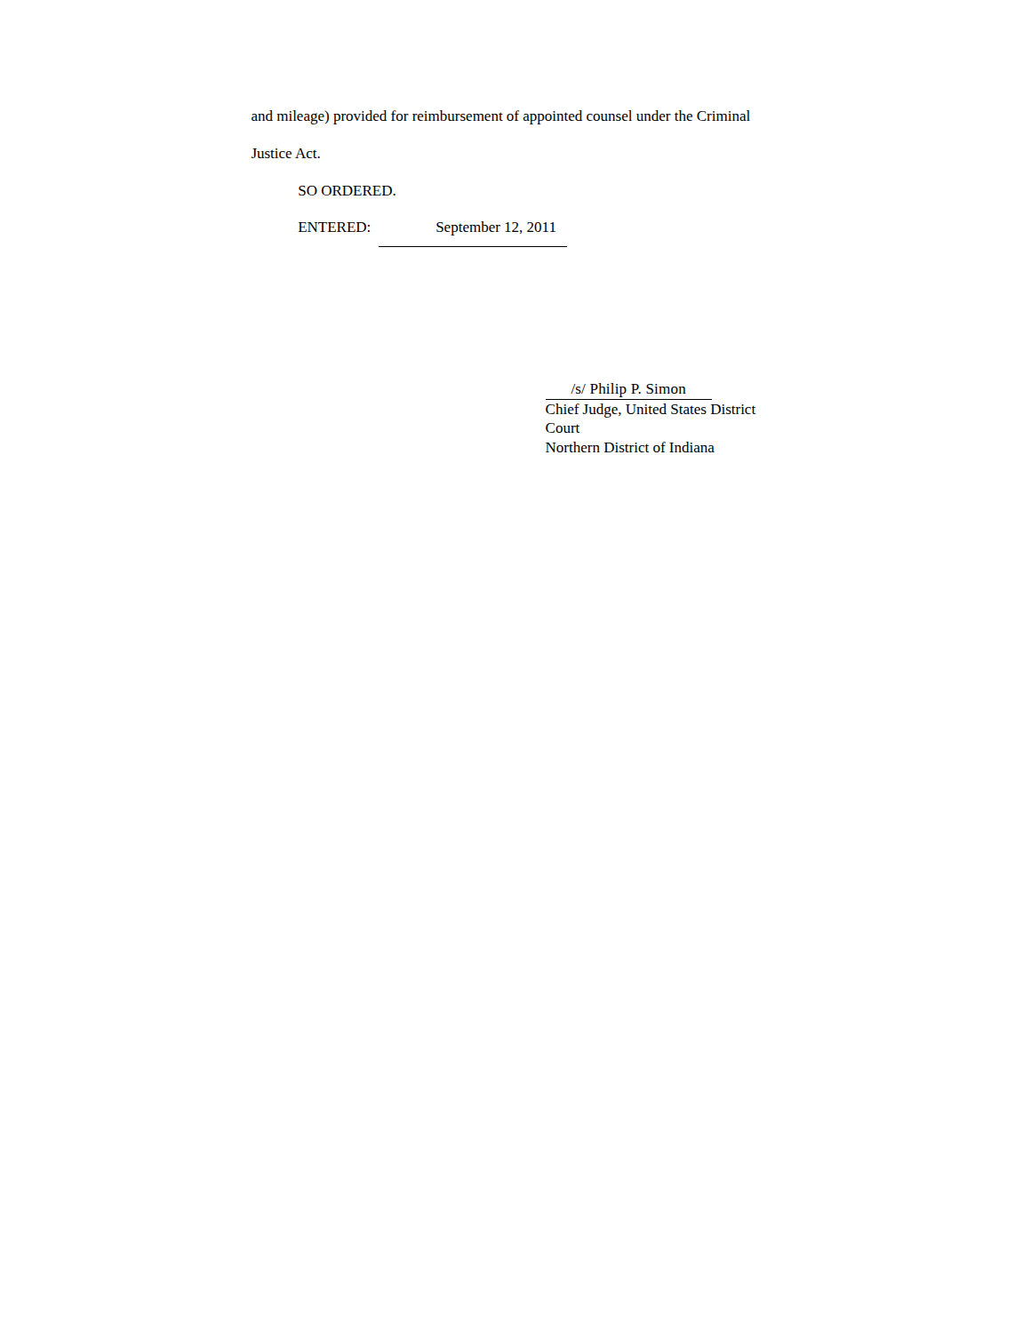and mileage) provided for reimbursement of appointed counsel under the Criminal
Justice Act.
SO ORDERED.
ENTERED: September 12, 2011
/s/ Philip P. Simon
Chief Judge, United States District Court
Northern District of Indiana